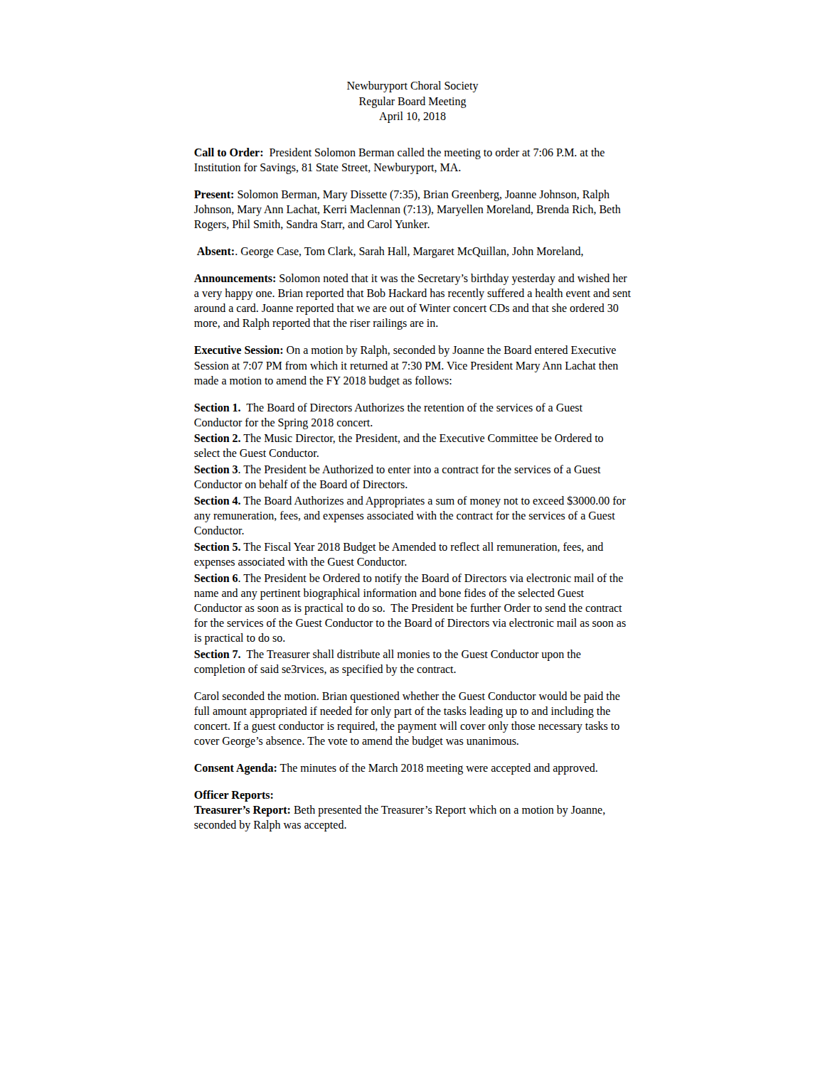Newburyport Choral Society Regular Board Meeting April 10, 2018
Call to Order: President Solomon Berman called the meeting to order at 7:06 P.M. at the Institution for Savings, 81 State Street, Newburyport, MA.
Present: Solomon Berman, Mary Dissette (7:35), Brian Greenberg, Joanne Johnson, Ralph Johnson, Mary Ann Lachat, Kerri Maclennan (7:13), Maryellen Moreland, Brenda Rich, Beth Rogers, Phil Smith, Sandra Starr, and Carol Yunker.
Absent:. George Case, Tom Clark, Sarah Hall, Margaret McQuillan, John Moreland,
Announcements: Solomon noted that it was the Secretary’s birthday yesterday and wished her a very happy one. Brian reported that Bob Hackard has recently suffered a health event and sent around a card. Joanne reported that we are out of Winter concert CDs and that she ordered 30 more, and Ralph reported that the riser railings are in.
Executive Session: On a motion by Ralph, seconded by Joanne the Board entered Executive Session at 7:07 PM from which it returned at 7:30 PM. Vice President Mary Ann Lachat then made a motion to amend the FY 2018 budget as follows:
Section 1. The Board of Directors Authorizes the retention of the services of a Guest Conductor for the Spring 2018 concert.
Section 2. The Music Director, the President, and the Executive Committee be Ordered to select the Guest Conductor.
Section 3. The President be Authorized to enter into a contract for the services of a Guest Conductor on behalf of the Board of Directors.
Section 4. The Board Authorizes and Appropriates a sum of money not to exceed $3000.00 for any remuneration, fees, and expenses associated with the contract for the services of a Guest Conductor.
Section 5. The Fiscal Year 2018 Budget be Amended to reflect all remuneration, fees, and expenses associated with the Guest Conductor.
Section 6. The President be Ordered to notify the Board of Directors via electronic mail of the name and any pertinent biographical information and bone fides of the selected Guest Conductor as soon as is practical to do so. The President be further Order to send the contract for the services of the Guest Conductor to the Board of Directors via electronic mail as soon as is practical to do so.
Section 7. The Treasurer shall distribute all monies to the Guest Conductor upon the completion of said se3rvices, as specified by the contract.
Carol seconded the motion. Brian questioned whether the Guest Conductor would be paid the full amount appropriated if needed for only part of the tasks leading up to and including the concert. If a guest conductor is required, the payment will cover only those necessary tasks to cover George’s absence. The vote to amend the budget was unanimous.
Consent Agenda: The minutes of the March 2018 meeting were accepted and approved.
Officer Reports:
Treasurer’s Report: Beth presented the Treasurer’s Report which on a motion by Joanne, seconded by Ralph was accepted.